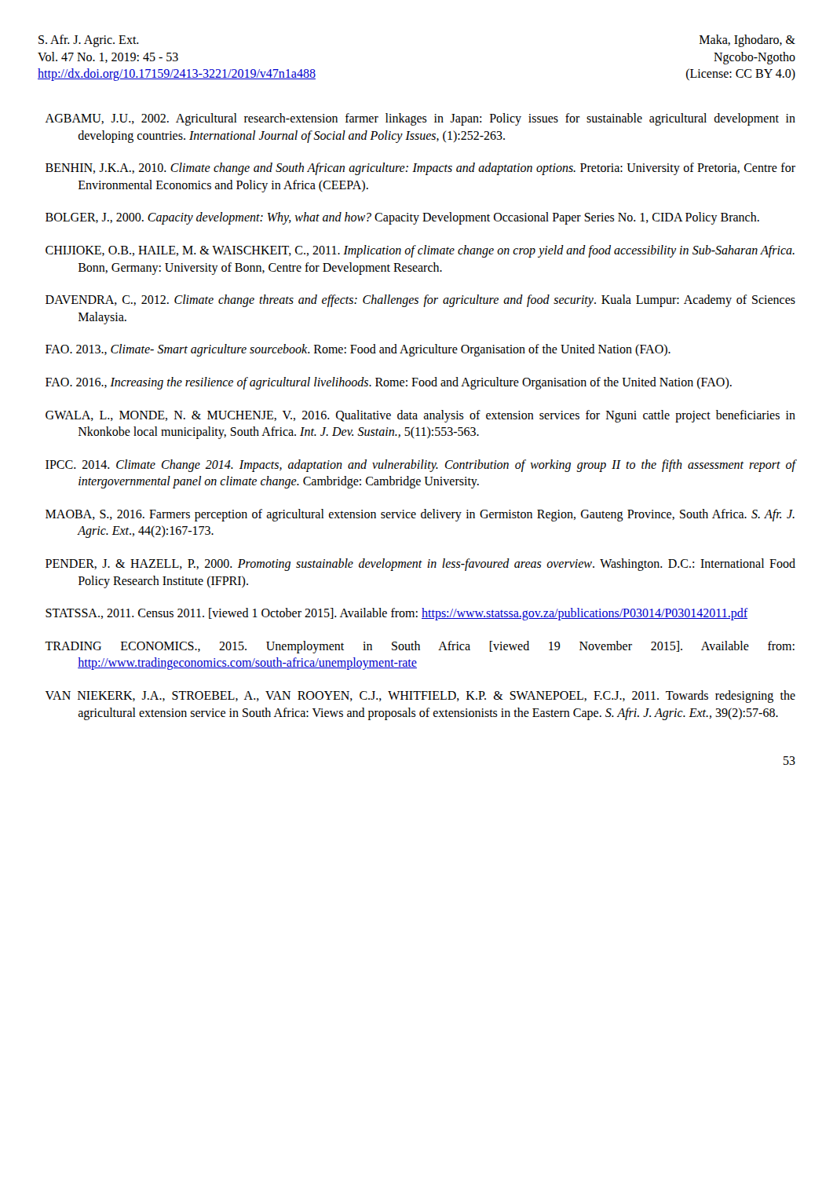S. Afr. J. Agric. Ext.
Maka, Ighodaro, &
Vol. 47 No. 1, 2019: 45 - 53
Ngcobo-Ngotho
http://dx.doi.org/10.17159/2413-3221/2019/v47n1a488
(License: CC BY 4.0)
AGBAMU, J.U., 2002. Agricultural research-extension farmer linkages in Japan: Policy issues for sustainable agricultural development in developing countries. International Journal of Social and Policy Issues, (1):252-263.
BENHIN, J.K.A., 2010. Climate change and South African agriculture: Impacts and adaptation options. Pretoria: University of Pretoria, Centre for Environmental Economics and Policy in Africa (CEEPA).
BOLGER, J., 2000. Capacity development: Why, what and how? Capacity Development Occasional Paper Series No. 1, CIDA Policy Branch.
CHIJIOKE, O.B., HAILE, M. & WAISCHKEIT, C., 2011. Implication of climate change on crop yield and food accessibility in Sub-Saharan Africa. Bonn, Germany: University of Bonn, Centre for Development Research.
DAVENDRA, C., 2012. Climate change threats and effects: Challenges for agriculture and food security. Kuala Lumpur: Academy of Sciences Malaysia.
FAO. 2013., Climate- Smart agriculture sourcebook. Rome: Food and Agriculture Organisation of the United Nation (FAO).
FAO. 2016., Increasing the resilience of agricultural livelihoods. Rome: Food and Agriculture Organisation of the United Nation (FAO).
GWALA, L., MONDE, N. & MUCHENJE, V., 2016. Qualitative data analysis of extension services for Nguni cattle project beneficiaries in Nkonkobe local municipality, South Africa. Int. J. Dev. Sustain., 5(11):553-563.
IPCC. 2014. Climate Change 2014. Impacts, adaptation and vulnerability. Contribution of working group II to the fifth assessment report of intergovernmental panel on climate change. Cambridge: Cambridge University.
MAOBA, S., 2016. Farmers perception of agricultural extension service delivery in Germiston Region, Gauteng Province, South Africa. S. Afr. J. Agric. Ext., 44(2):167-173.
PENDER, J. & HAZELL, P., 2000. Promoting sustainable development in less-favoured areas overview. Washington. D.C.: International Food Policy Research Institute (IFPRI).
STATSSA., 2011. Census 2011. [viewed 1 October 2015]. Available from: https://www.statssa.gov.za/publications/P03014/P030142011.pdf
TRADING ECONOMICS., 2015. Unemployment in South Africa [viewed 19 November 2015]. Available from: http://www.tradingeconomics.com/south-africa/unemployment-rate
VAN NIEKERK, J.A., STROEBEL, A., VAN ROOYEN, C.J., WHITFIELD, K.P. & SWANEPOEL, F.C.J., 2011. Towards redesigning the agricultural extension service in South Africa: Views and proposals of extensionists in the Eastern Cape. S. Afri. J. Agric. Ext., 39(2):57-68.
53